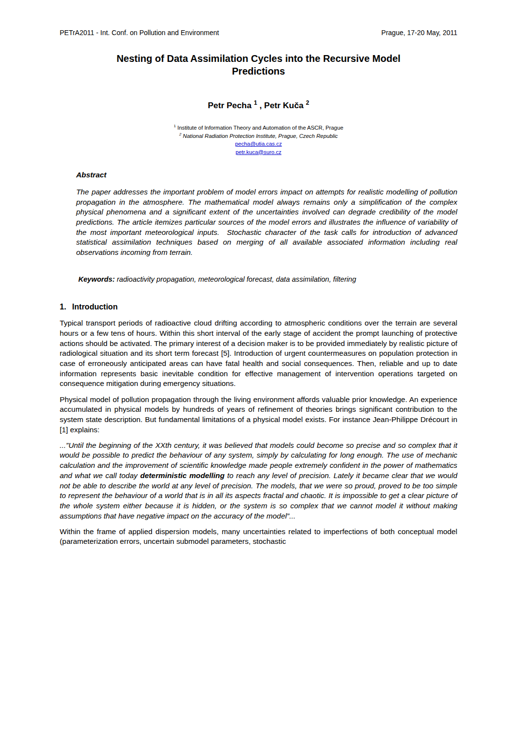PETrA2011 - Int. Conf. on Pollution and Environment Prague, 17-20 May, 2011
Nesting of Data Assimilation Cycles into the Recursive Model
Predictions
Petr Pecha 1 , Petr Kuča 2
1 Institute of Information Theory and Automation of the ASCR, Prague
2 National Radiation Protection Institute, Prague, Czech Republic
pecha@utia.cas.cz
petr.kuca@suro.cz
Abstract
The paper addresses the important problem of model errors impact on attempts for realistic modelling of pollution propagation in the atmosphere. The mathematical model always remains only a simplification of the complex physical phenomena and a significant extent of the uncertainties involved can degrade credibility of the model predictions. The article itemizes particular sources of the model errors and illustrates the influence of variability of the most important meteorological inputs. Stochastic character of the task calls for introduction of advanced statistical assimilation techniques based on merging of all available associated information including real observations incoming from terrain.
Keywords: radioactivity propagation, meteorological forecast, data assimilation, filtering
1. Introduction
Typical transport periods of radioactive cloud drifting according to atmospheric conditions over the terrain are several hours or a few tens of hours. Within this short interval of the early stage of accident the prompt launching of protective actions should be activated. The primary interest of a decision maker is to be provided immediately by realistic picture of radiological situation and its short term forecast [5]. Introduction of urgent countermeasures on population protection in case of erroneously anticipated areas can have fatal health and social consequences. Then, reliable and up to date information represents basic inevitable condition for effective management of intervention operations targeted on consequence mitigation during emergency situations.
Physical model of pollution propagation through the living environment affords valuable prior knowledge. An experience accumulated in physical models by hundreds of years of refinement of theories brings significant contribution to the system state description. But fundamental limitations of a physical model exists. For instance Jean-Philippe Drécourt in [1] explains:
...”Until the beginning of the XXth century, it was believed that models could become so precise and so complex that it would be possible to predict the behaviour of any system, simply by calculating for long enough. The use of mechanic calculation and the improvement of scientific knowledge made people extremely confident in the power of mathematics and what we call today deterministic modelling to reach any level of precision. Lately it became clear that we would not be able to describe the world at any level of precision. The models, that we were so proud, proved to be too simple to represent the behaviour of a world that is in all its aspects fractal and chaotic. It is impossible to get a clear picture of the whole system either because it is hidden, or the system is so complex that we cannot model it without making assumptions that have negative impact on the accuracy of the model”...
Within the frame of applied dispersion models, many uncertainties related to imperfections of both conceptual model (parameterization errors, uncertain submodel parameters, stochastic